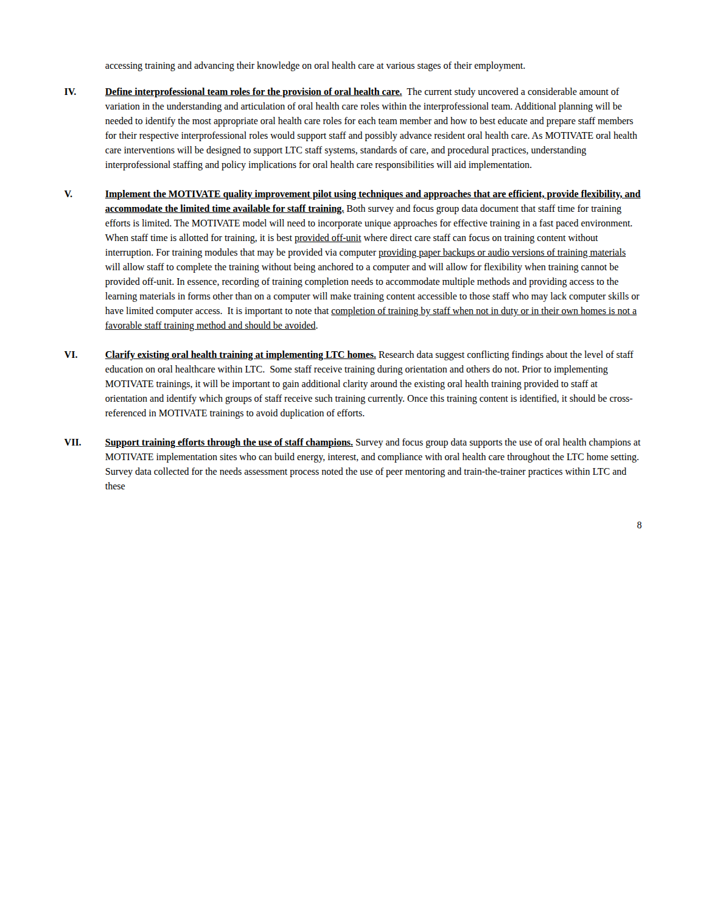accessing training and advancing their knowledge on oral health care at various stages of their employment.
IV. Define interprofessional team roles for the provision of oral health care. The current study uncovered a considerable amount of variation in the understanding and articulation of oral health care roles within the interprofessional team. Additional planning will be needed to identify the most appropriate oral health care roles for each team member and how to best educate and prepare staff members for their respective interprofessional roles would support staff and possibly advance resident oral health care. As MOTIVATE oral health care interventions will be designed to support LTC staff systems, standards of care, and procedural practices, understanding interprofessional staffing and policy implications for oral health care responsibilities will aid implementation.
V. Implement the MOTIVATE quality improvement pilot using techniques and approaches that are efficient, provide flexibility, and accommodate the limited time available for staff training. Both survey and focus group data document that staff time for training efforts is limited. The MOTIVATE model will need to incorporate unique approaches for effective training in a fast paced environment. When staff time is allotted for training, it is best provided off-unit where direct care staff can focus on training content without interruption. For training modules that may be provided via computer providing paper backups or audio versions of training materials will allow staff to complete the training without being anchored to a computer and will allow for flexibility when training cannot be provided off-unit. In essence, recording of training completion needs to accommodate multiple methods and providing access to the learning materials in forms other than on a computer will make training content accessible to those staff who may lack computer skills or have limited computer access. It is important to note that completion of training by staff when not in duty or in their own homes is not a favorable staff training method and should be avoided.
VI. Clarify existing oral health training at implementing LTC homes. Research data suggest conflicting findings about the level of staff education on oral healthcare within LTC. Some staff receive training during orientation and others do not. Prior to implementing MOTIVATE trainings, it will be important to gain additional clarity around the existing oral health training provided to staff at orientation and identify which groups of staff receive such training currently. Once this training content is identified, it should be cross-referenced in MOTIVATE trainings to avoid duplication of efforts.
VII. Support training efforts through the use of staff champions. Survey and focus group data supports the use of oral health champions at MOTIVATE implementation sites who can build energy, interest, and compliance with oral health care throughout the LTC home setting. Survey data collected for the needs assessment process noted the use of peer mentoring and train-the-trainer practices within LTC and these
8